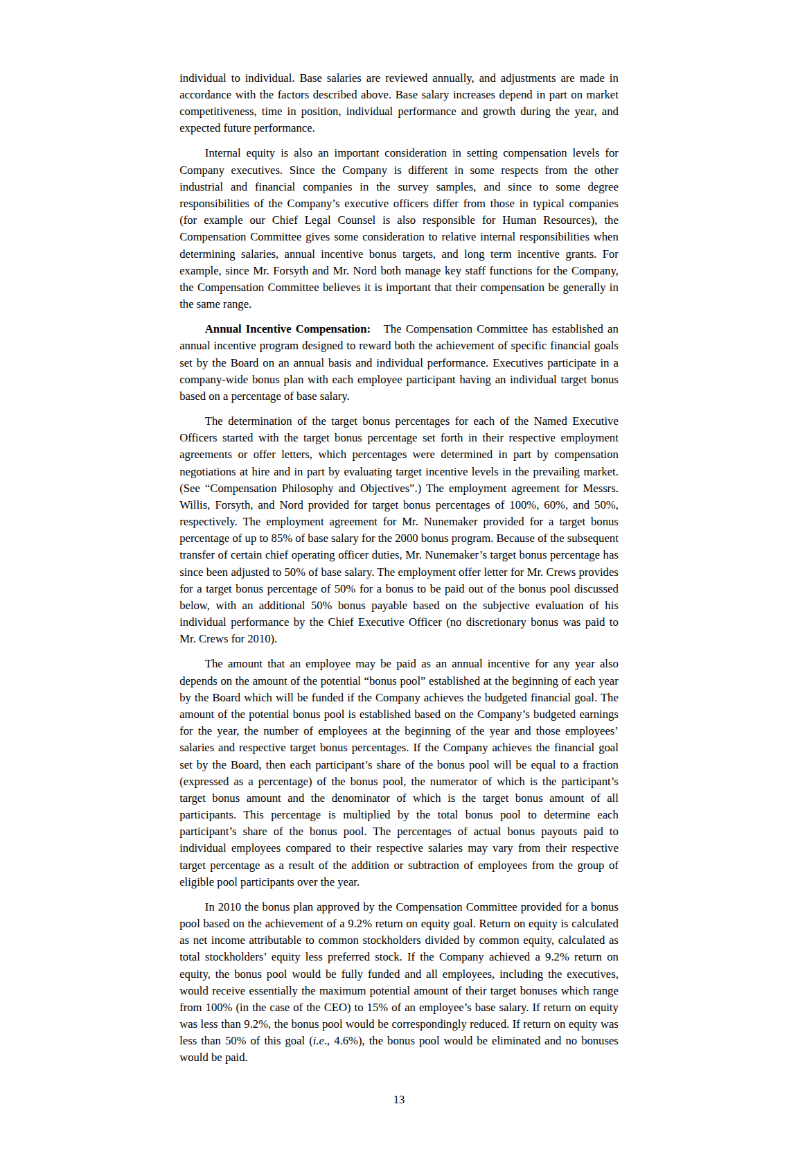individual to individual. Base salaries are reviewed annually, and adjustments are made in accordance with the factors described above. Base salary increases depend in part on market competitiveness, time in position, individual performance and growth during the year, and expected future performance.
Internal equity is also an important consideration in setting compensation levels for Company executives. Since the Company is different in some respects from the other industrial and financial companies in the survey samples, and since to some degree responsibilities of the Company’s executive officers differ from those in typical companies (for example our Chief Legal Counsel is also responsible for Human Resources), the Compensation Committee gives some consideration to relative internal responsibilities when determining salaries, annual incentive bonus targets, and long term incentive grants. For example, since Mr. Forsyth and Mr. Nord both manage key staff functions for the Company, the Compensation Committee believes it is important that their compensation be generally in the same range.
Annual Incentive Compensation: The Compensation Committee has established an annual incentive program designed to reward both the achievement of specific financial goals set by the Board on an annual basis and individual performance. Executives participate in a company-wide bonus plan with each employee participant having an individual target bonus based on a percentage of base salary.
The determination of the target bonus percentages for each of the Named Executive Officers started with the target bonus percentage set forth in their respective employment agreements or offer letters, which percentages were determined in part by compensation negotiations at hire and in part by evaluating target incentive levels in the prevailing market. (See “Compensation Philosophy and Objectives”.) The employment agreement for Messrs. Willis, Forsyth, and Nord provided for target bonus percentages of 100%, 60%, and 50%, respectively. The employment agreement for Mr. Nunemaker provided for a target bonus percentage of up to 85% of base salary for the 2000 bonus program. Because of the subsequent transfer of certain chief operating officer duties, Mr. Nunemaker’s target bonus percentage has since been adjusted to 50% of base salary. The employment offer letter for Mr. Crews provides for a target bonus percentage of 50% for a bonus to be paid out of the bonus pool discussed below, with an additional 50% bonus payable based on the subjective evaluation of his individual performance by the Chief Executive Officer (no discretionary bonus was paid to Mr. Crews for 2010).
The amount that an employee may be paid as an annual incentive for any year also depends on the amount of the potential “bonus pool” established at the beginning of each year by the Board which will be funded if the Company achieves the budgeted financial goal. The amount of the potential bonus pool is established based on the Company’s budgeted earnings for the year, the number of employees at the beginning of the year and those employees’ salaries and respective target bonus percentages. If the Company achieves the financial goal set by the Board, then each participant’s share of the bonus pool will be equal to a fraction (expressed as a percentage) of the bonus pool, the numerator of which is the participant’s target bonus amount and the denominator of which is the target bonus amount of all participants. This percentage is multiplied by the total bonus pool to determine each participant’s share of the bonus pool. The percentages of actual bonus payouts paid to individual employees compared to their respective salaries may vary from their respective target percentage as a result of the addition or subtraction of employees from the group of eligible pool participants over the year.
In 2010 the bonus plan approved by the Compensation Committee provided for a bonus pool based on the achievement of a 9.2% return on equity goal. Return on equity is calculated as net income attributable to common stockholders divided by common equity, calculated as total stockholders’ equity less preferred stock. If the Company achieved a 9.2% return on equity, the bonus pool would be fully funded and all employees, including the executives, would receive essentially the maximum potential amount of their target bonuses which range from 100% (in the case of the CEO) to 15% of an employee’s base salary. If return on equity was less than 9.2%, the bonus pool would be correspondingly reduced. If return on equity was less than 50% of this goal (i.e., 4.6%), the bonus pool would be eliminated and no bonuses would be paid.
13